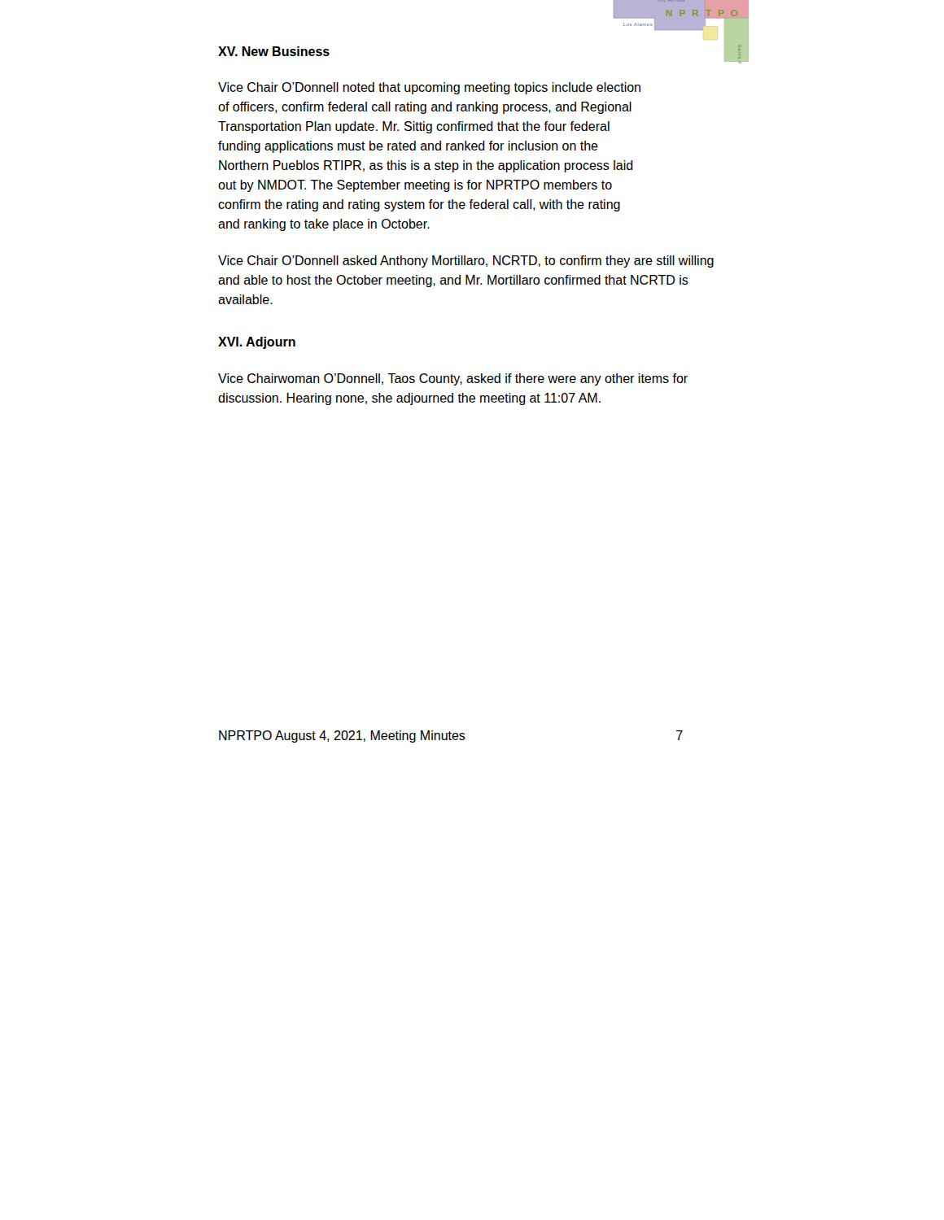NPRTPO Region Map Rio Arriba Taos Los Alamos Santa Fe N P R T P O
XV. New Business
Vice Chair O’Donnell noted that upcoming meeting topics include election of officers, confirm federal call rating and ranking process, and Regional Transportation Plan update. Mr. Sittig confirmed that the four federal funding applications must be rated and ranked for inclusion on the Northern Pueblos RTIPR, as this is a step in the application process laid out by NMDOT. The September meeting is for NPRTPO members to confirm the rating and rating system for the federal call, with the rating and ranking to take place in October.
Vice Chair O’Donnell asked Anthony Mortillaro, NCRTD, to confirm they are still willing and able to host the October meeting, and Mr. Mortillaro confirmed that NCRTD is available.
XVI. Adjourn
Vice Chairwoman O’Donnell, Taos County, asked if there were any other items for discussion. Hearing none, she adjourned the meeting at 11:07 AM.
NPRTPO August 4, 2021, Meeting Minutes 7